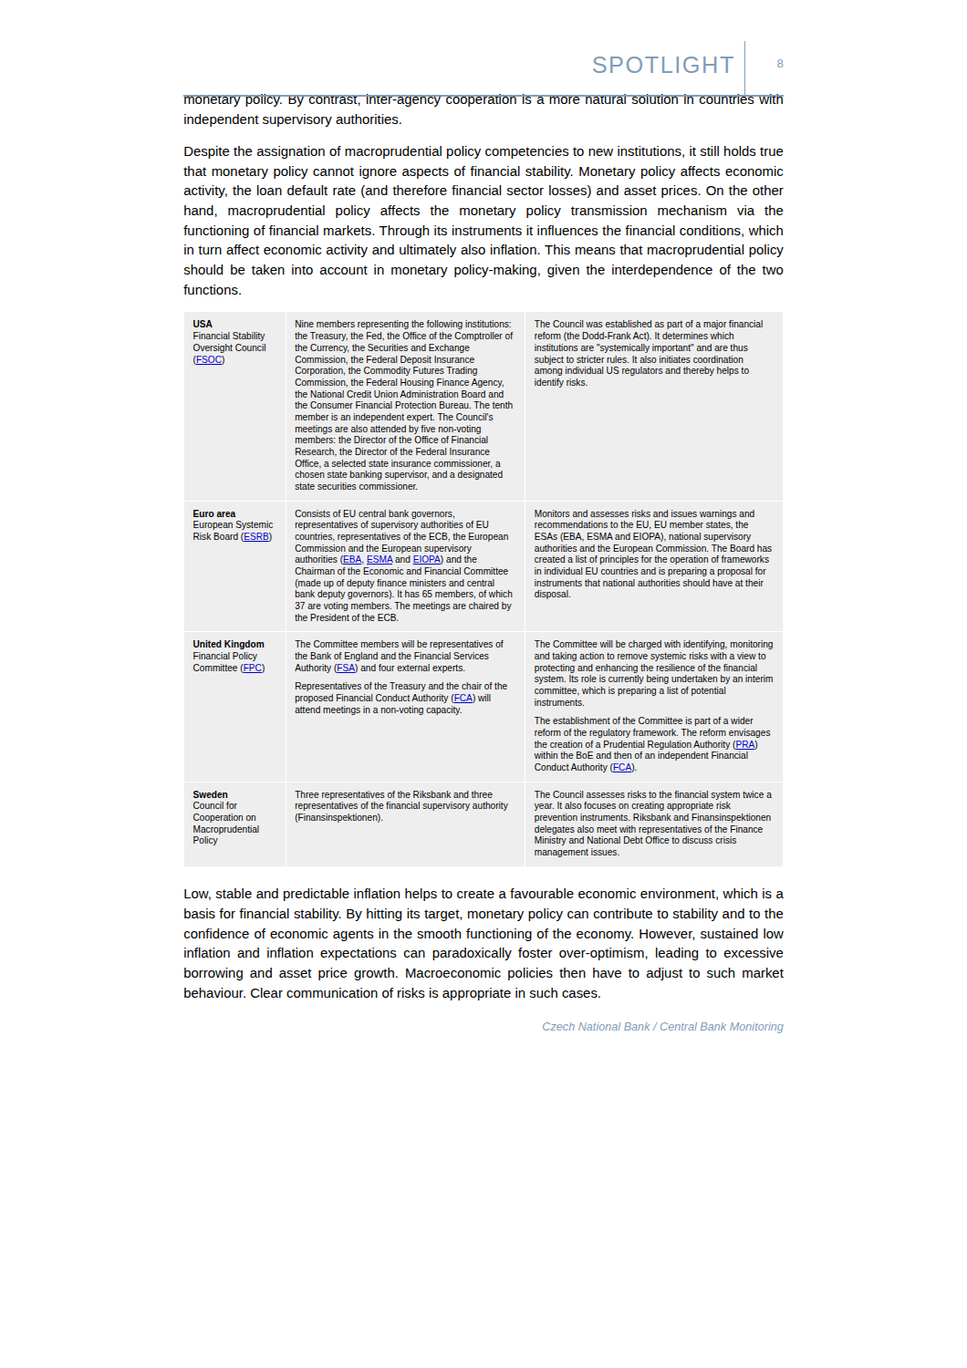SPOTLIGHT
8
monetary policy. By contrast, inter-agency cooperation is a more natural solution in countries with independent supervisory authorities.
Despite the assignation of macroprudential policy competencies to new institutions, it still holds true that monetary policy cannot ignore aspects of financial stability. Monetary policy affects economic activity, the loan default rate (and therefore financial sector losses) and asset prices. On the other hand, macroprudential policy affects the monetary policy transmission mechanism via the functioning of financial markets. Through its instruments it influences the financial conditions, which in turn affect economic activity and ultimately also inflation. This means that macroprudential policy should be taken into account in monetary policy-making, given the interdependence of the two functions.
| USA Financial Stability Oversight Council ( FSOC ) | Nine members representing the following institutions: the Treasury, the Fed, the Office of the Comptroller of the Currency, the Securities and Exchange Commission, the Federal Deposit Insurance Corporation, the Commodity Futures Trading Commission, the Federal Housing Finance Agency, the National Credit Union Administration Board and the Consumer Financial Protection Bureau. The tenth member is an independent expert. The Council's meetings are also attended by five non-voting members: the Director of the Office of Financial Research, the Director of the Federal Insurance Office, a selected state insurance commissioner, a chosen state banking supervisor, and a designated state securities commissioner. | The Council was established as part of a major financial reform (the Dodd-Frank Act). It determines which institutions are "systemically important" and are thus subject to stricter rules. It also initiates coordination among individual US regulators and thereby helps to identify risks. |
| Euro area European Systemic Risk Board ( ESRB ) | Consists of EU central bank governors, representatives of supervisory authorities of EU countries, representatives of the ECB, the European Commission and the European supervisory authorities ( EBA , ESMA and EIOPA ) and the Chairman of the Economic and Financial Committee (made up of deputy finance ministers and central bank deputy governors). It has 65 members, of which 37 are voting members. The meetings are chaired by the President of the ECB. | Monitors and assesses risks and issues warnings and recommendations to the EU, EU member states, the ESAs (EBA, ESMA and EIOPA), national supervisory authorities and the European Commission. The Board has created a list of principles for the operation of frameworks in individual EU countries and is preparing a proposal for instruments that national authorities should have at their disposal. |
| United Kingdom Financial Policy Committee ( FPC ) | The Committee members will be representatives of the Bank of England and the Financial Services Authority ( FSA ) and four external experts. Representatives of the Treasury and the chair of the proposed Financial Conduct Authority ( FCA ) will attend meetings in a non-voting capacity. | The Committee will be charged with identifying, monitoring and taking action to remove systemic risks with a view to protecting and enhancing the resilience of the financial system. Its role is currently being undertaken by an interim committee, which is preparing a list of potential instruments. The establishment of the Committee is part of a wider reform of the regulatory framework. The reform envisages the creation of a Prudential Regulation Authority ( PRA ) within the BoE and then of an independent Financial Conduct Authority ( FCA ). |
| Sweden Council for Cooperation on Macroprudential Policy | Three representatives of the Riksbank and three representatives of the financial supervisory authority (Finansinspektionen). | The Council assesses risks to the financial system twice a year. It also focuses on creating appropriate risk prevention instruments. Riksbank and Finansinspektionen delegates also meet with representatives of the Finance Ministry and National Debt Office to discuss crisis management issues. |
Low, stable and predictable inflation helps to create a favourable economic environment, which is a basis for financial stability. By hitting its target, monetary policy can contribute to stability and to the confidence of economic agents in the smooth functioning of the economy. However, sustained low inflation and inflation expectations can paradoxically foster over-optimism, leading to excessive borrowing and asset price growth. Macroeconomic policies then have to adjust to such market behaviour. Clear communication of risks is appropriate in such cases.
Czech National Bank / Central Bank Monitoring